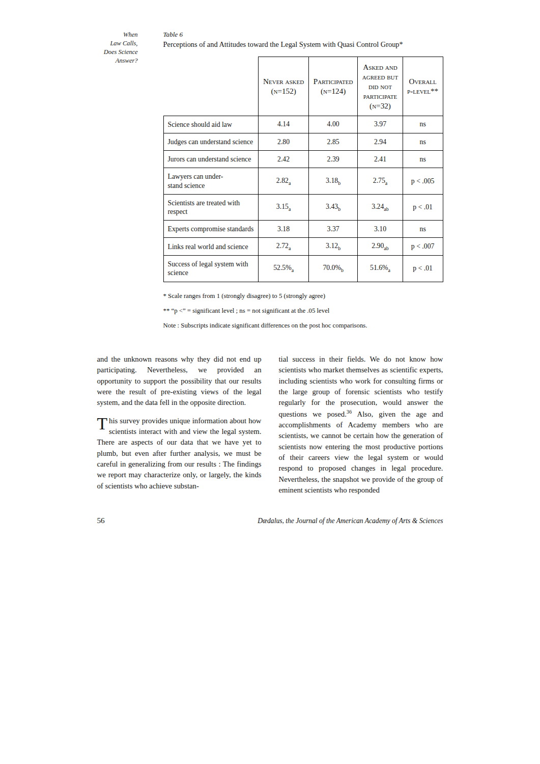When
Law Calls,
Does Science
Answer?
Table 6
Perceptions of and Attitudes toward the Legal System with Quasi Control Group*
| | Never asked (n=152) | Participated (n=124) | Asked and agreed but did not participate (n=32) | Overall p-level** |
| --- | --- | --- | --- | --- |
| Science should aid law | 4.14 | 4.00 | 3.97 | ns |
| Judges can understand science | 2.80 | 2.85 | 2.94 | ns |
| Jurors can understand science | 2.42 | 2.39 | 2.41 | ns |
| Lawyers can under- stand science | 2.82 a | 3.18 b | 2.75 a | p < .005 |
| Scientists are treated with respect | 3.15 a | 3.43 b | 3.24 ab | p < .01 |
| Experts compromise standards | 3.18 | 3.37 | 3.10 | ns |
| Links real world and science | 2.72 a | 3.12 b | 2.90 ab | p < .007 |
| Success of legal system with science | 52.5% a | 70.0% b | 51.6% a | p < .01 |
* Scale ranges from 1 (strongly disagree) to 5 (strongly agree)
** “p <” = significant level ; ns = not significant at the .05 level
Note : Subscripts indicate significant differences on the post hoc comparisons.
and the unknown reasons why they did not end up participating. Nevertheless, we provided an opportunity to support the possibility that our results were the result of pre-existing views of the legal system, and the data fell in the opposite direction.
This survey provides unique information about how scientists interact with and view the legal system. There are aspects of our data that we have yet to plumb, but even after further analysis, we must be careful in generalizing from our results : The findings we report may characterize only, or largely, the kinds of scientists who achieve substan-
tial success in their fields. We do not know how scientists who market themselves as scientific experts, including scientists who work for consulting firms or the large group of forensic scientists who testify regularly for the prosecution, would answer the questions we posed.36 Also, given the age and accomplishments of Academy members who are scientists, we cannot be certain how the generation of scientists now entering the most productive portions of their careers view the legal system or would respond to proposed changes in legal procedure. Nevertheless, the snapshot we provide of the group of eminent scientists who responded
56
Dædalus, the Journal of the American Academy of Arts & Sciences